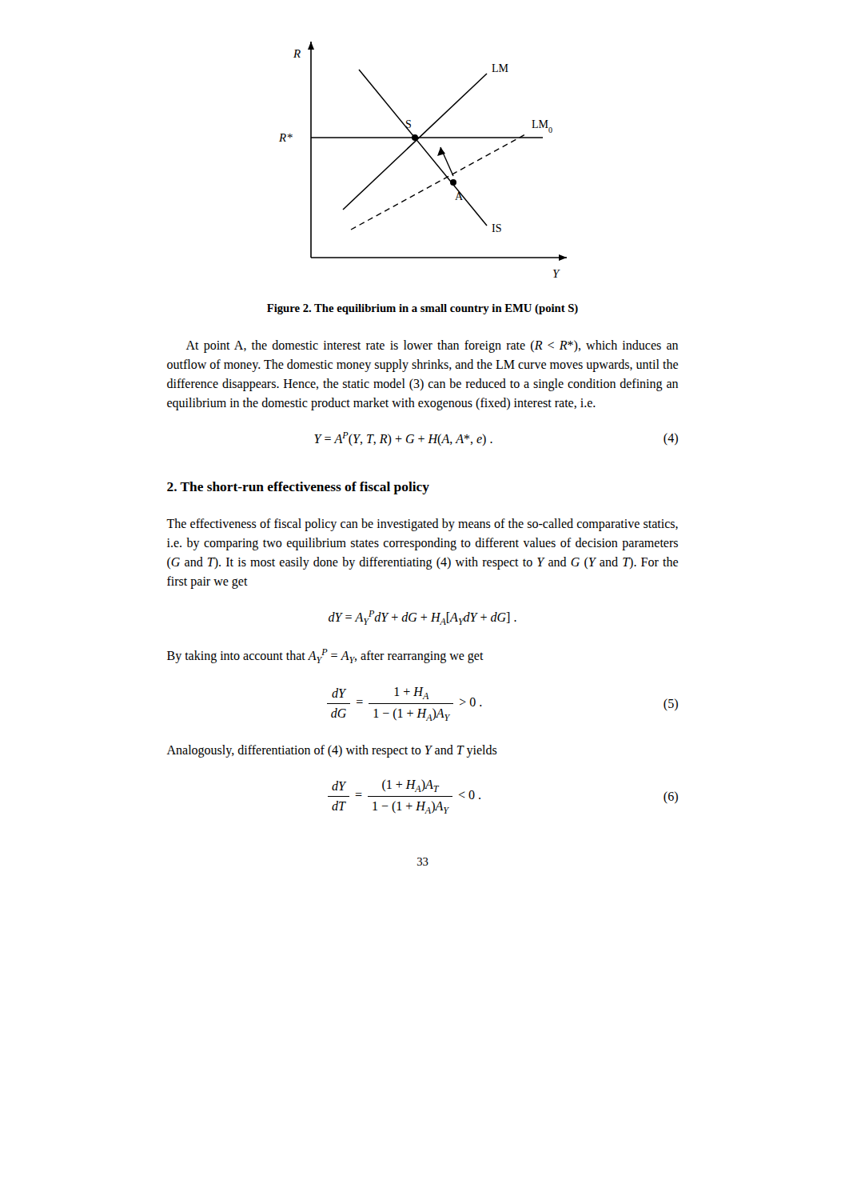R Y R* LM LM0 IS S A
Figure 2. The equilibrium in a small country in EMU (point S)
At point A, the domestic interest rate is lower than foreign rate (R < R*), which induces an outflow of money. The domestic money supply shrinks, and the LM curve moves upwards, until the difference disappears. Hence, the static model (3) can be reduced to a single condition defining an equilibrium in the domestic product market with exogenous (fixed) interest rate, i.e.
Y = AP(Y, T, R) + G + H(A, A*, e) .
(4)
2. The short-run effectiveness of fiscal policy
The effectiveness of fiscal policy can be investigated by means of the so-called comparative statics, i.e. by comparing two equilibrium states corresponding to different values of decision parameters (G and T). It is most easily done by differentiating (4) with respect to Y and G (Y and T). For the first pair we get
dY = AYPdY + dG + HA[AYdY + dG] .
By taking into account that AYP = AY, after rearranging we get
dY dG = 1 + HA 1 − (1 + HA)AY > 0 .
(5)
Analogously, differentiation of (4) with respect to Y and T yields
dY dT = (1 + HA)AT 1 − (1 + HA)AY < 0 .
(6)
33